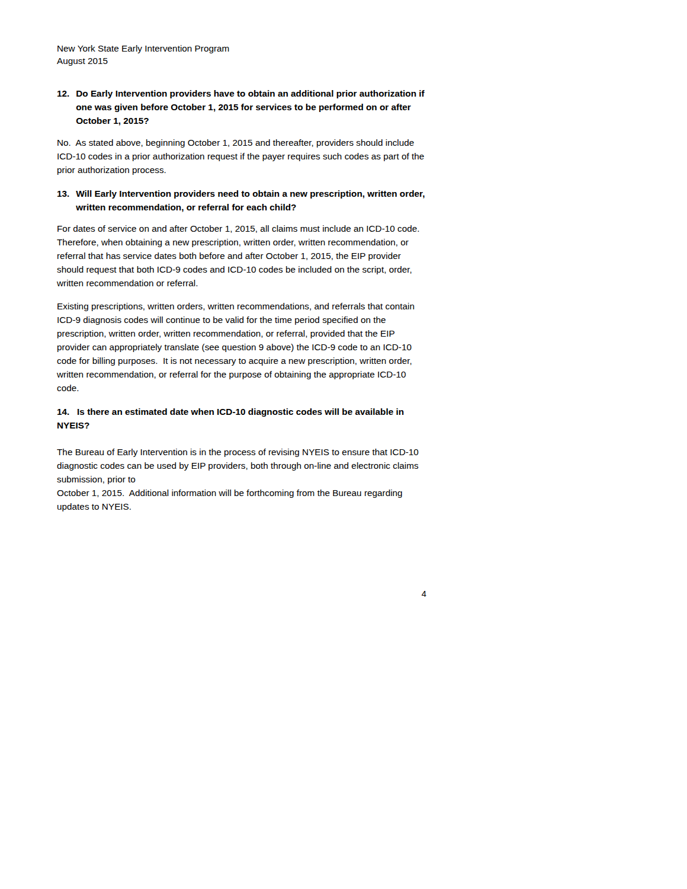New York State Early Intervention Program
August 2015
12. Do Early Intervention providers have to obtain an additional prior authorization if one was given before October 1, 2015 for services to be performed on or after October 1, 2015?
No. As stated above, beginning October 1, 2015 and thereafter, providers should include ICD-10 codes in a prior authorization request if the payer requires such codes as part of the prior authorization process.
13. Will Early Intervention providers need to obtain a new prescription, written order, written recommendation, or referral for each child?
For dates of service on and after October 1, 2015, all claims must include an ICD-10 code. Therefore, when obtaining a new prescription, written order, written recommendation, or referral that has service dates both before and after October 1, 2015, the EIP provider should request that both ICD-9 codes and ICD-10 codes be included on the script, order, written recommendation or referral.
Existing prescriptions, written orders, written recommendations, and referrals that contain ICD-9 diagnosis codes will continue to be valid for the time period specified on the prescription, written order, written recommendation, or referral, provided that the EIP provider can appropriately translate (see question 9 above) the ICD-9 code to an ICD-10 code for billing purposes. It is not necessary to acquire a new prescription, written order, written recommendation, or referral for the purpose of obtaining the appropriate ICD-10 code.
14. Is there an estimated date when ICD-10 diagnostic codes will be available in NYEIS?
The Bureau of Early Intervention is in the process of revising NYEIS to ensure that ICD-10 diagnostic codes can be used by EIP providers, both through on-line and electronic claims submission, prior to
October 1, 2015. Additional information will be forthcoming from the Bureau regarding updates to NYEIS.
4